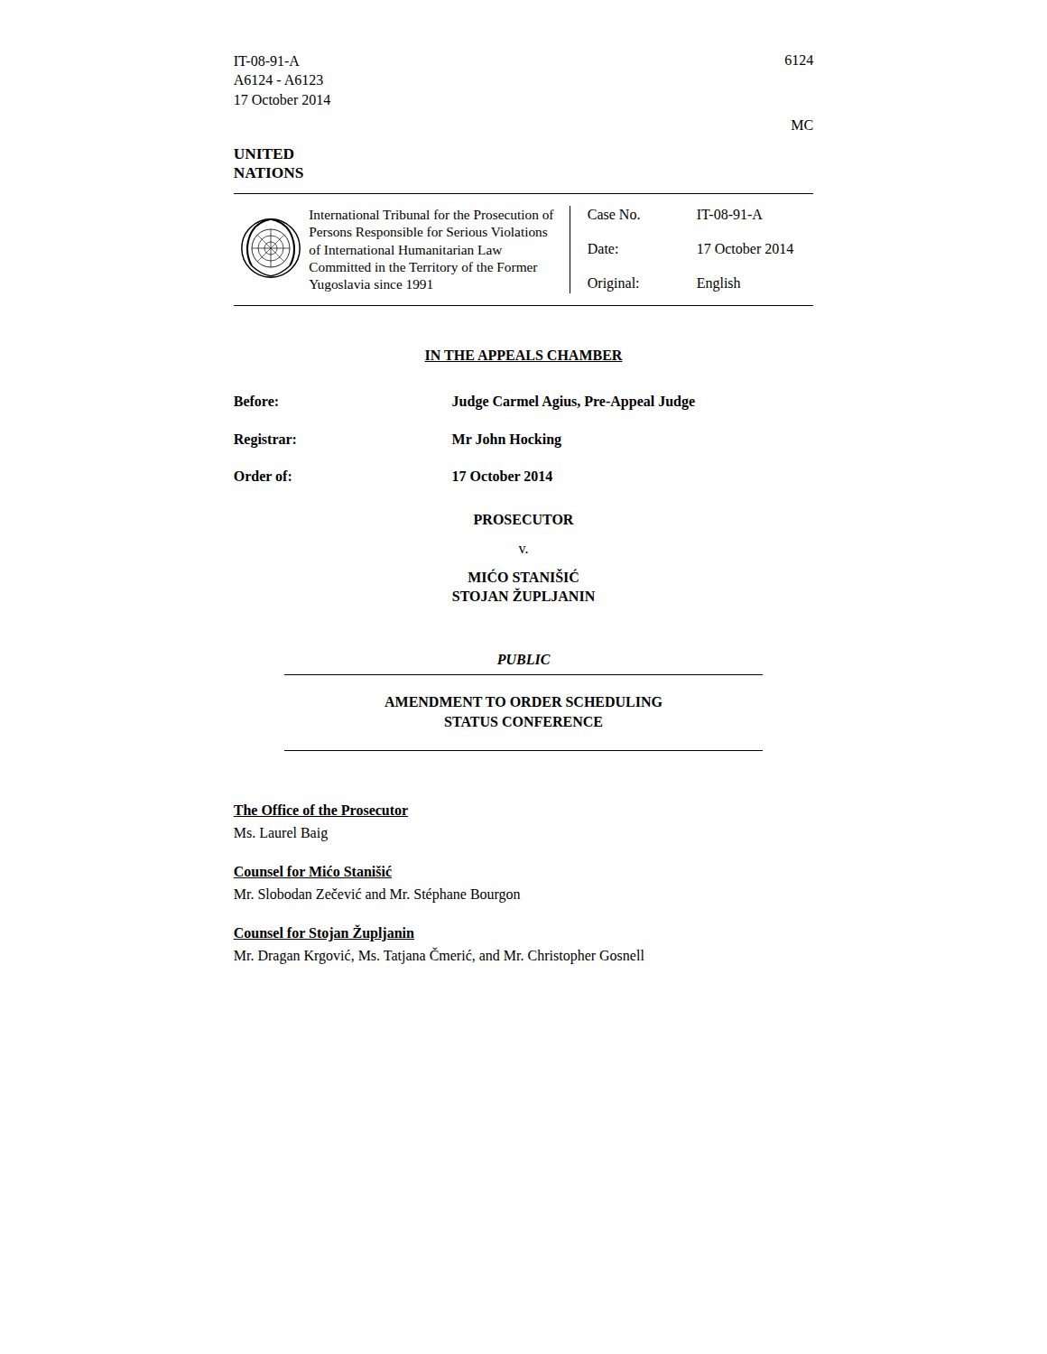IT-08-91-A
A6124 - A6123
17 October 2014
6124
MC
UNITED
NATIONS
| | International Tribunal for the Prosecution of Persons Responsible for Serious Violations of International Humanitarian Law Committed in the Territory of the Former Yugoslavia since 1991 | Case No. IT-08-91-A Date: 17 October 2014 Original: English |
IN THE APPEALS CHAMBER
Before:
Judge Carmel Agius, Pre-Appeal Judge
Registrar:
Mr John Hocking
Order of:
17 October 2014
PROSECUTOR
v.
MIĆO STANIŠIĆ
STOJAN ŽUPLJANIN
PUBLIC
AMENDMENT TO ORDER SCHEDULING
STATUS CONFERENCE
The Office of the Prosecutor
Ms. Laurel Baig
Counsel for Mićo Stanišić
Mr. Slobodan Zečević and Mr. Stéphane Bourgon
Counsel for Stojan Župljanin
Mr. Dragan Krgović, Ms. Tatjana Čmerić, and Mr. Christopher Gosnell